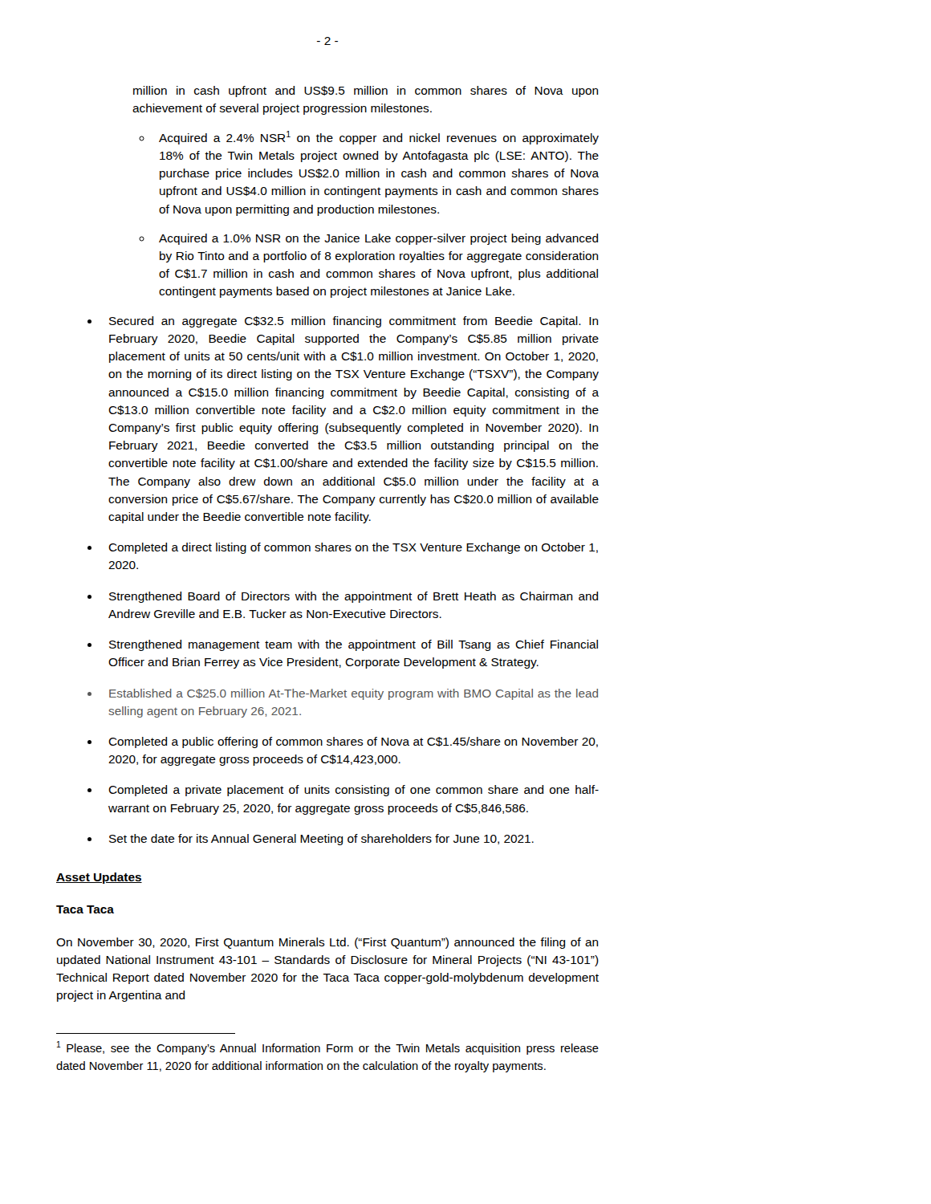- 2 -
million in cash upfront and US$9.5 million in common shares of Nova upon achievement of several project progression milestones.
Acquired a 2.4% NSR1 on the copper and nickel revenues on approximately 18% of the Twin Metals project owned by Antofagasta plc (LSE: ANTO). The purchase price includes US$2.0 million in cash and common shares of Nova upfront and US$4.0 million in contingent payments in cash and common shares of Nova upon permitting and production milestones.
Acquired a 1.0% NSR on the Janice Lake copper-silver project being advanced by Rio Tinto and a portfolio of 8 exploration royalties for aggregate consideration of C$1.7 million in cash and common shares of Nova upfront, plus additional contingent payments based on project milestones at Janice Lake.
Secured an aggregate C$32.5 million financing commitment from Beedie Capital. In February 2020, Beedie Capital supported the Company’s C$5.85 million private placement of units at 50 cents/unit with a C$1.0 million investment. On October 1, 2020, on the morning of its direct listing on the TSX Venture Exchange (“TSXV”), the Company announced a C$15.0 million financing commitment by Beedie Capital, consisting of a C$13.0 million convertible note facility and a C$2.0 million equity commitment in the Company’s first public equity offering (subsequently completed in November 2020). In February 2021, Beedie converted the C$3.5 million outstanding principal on the convertible note facility at C$1.00/share and extended the facility size by C$15.5 million. The Company also drew down an additional C$5.0 million under the facility at a conversion price of C$5.67/share. The Company currently has C$20.0 million of available capital under the Beedie convertible note facility.
Completed a direct listing of common shares on the TSX Venture Exchange on October 1, 2020.
Strengthened Board of Directors with the appointment of Brett Heath as Chairman and Andrew Greville and E.B. Tucker as Non-Executive Directors.
Strengthened management team with the appointment of Bill Tsang as Chief Financial Officer and Brian Ferrey as Vice President, Corporate Development & Strategy.
Established a C$25.0 million At-The-Market equity program with BMO Capital as the lead selling agent on February 26, 2021.
Completed a public offering of common shares of Nova at C$1.45/share on November 20, 2020, for aggregate gross proceeds of C$14,423,000.
Completed a private placement of units consisting of one common share and one half-warrant on February 25, 2020, for aggregate gross proceeds of C$5,846,586.
Set the date for its Annual General Meeting of shareholders for June 10, 2021.
Asset Updates
Taca Taca
On November 30, 2020, First Quantum Minerals Ltd. (“First Quantum”) announced the filing of an updated National Instrument 43-101 – Standards of Disclosure for Mineral Projects (“NI 43-101”) Technical Report dated November 2020 for the Taca Taca copper-gold-molybdenum development project in Argentina and
1 Please, see the Company’s Annual Information Form or the Twin Metals acquisition press release dated November 11, 2020 for additional information on the calculation of the royalty payments.